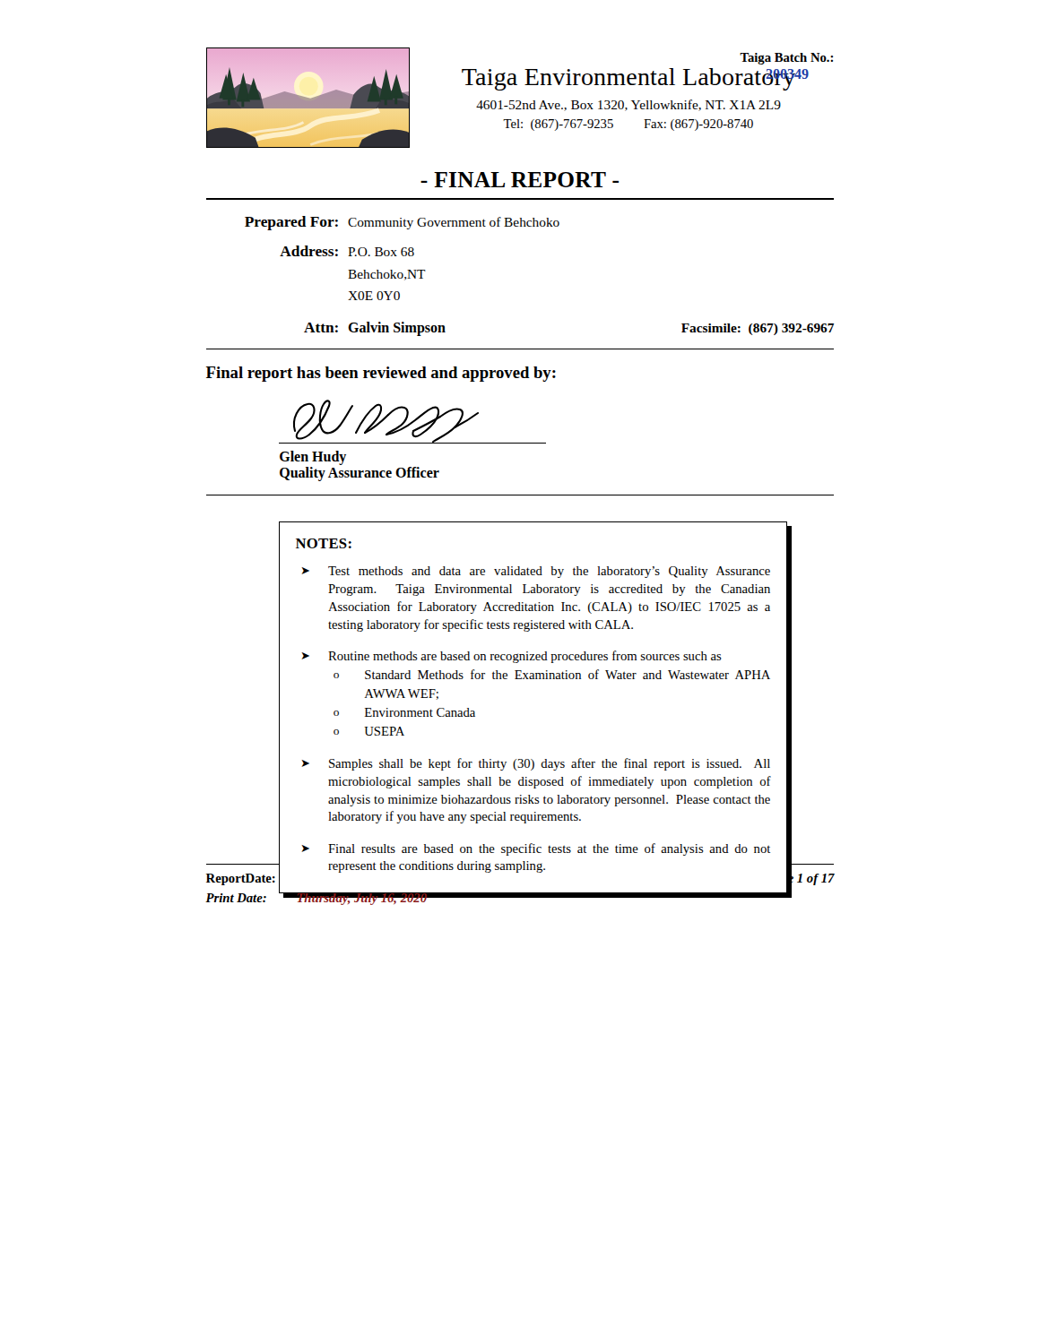Taiga Environmental Laboratory
4601-52nd Ave., Box 1320, Yellowknife, NT. X1A 2L9
Tel: (867)-767-9235 Fax: (867)-920-8740
Taiga Batch No.:
200349
- FINAL REPORT -
Prepared For:
Community Government of Behchoko
Address:
P.O. Box 68
Behchoko,NT
X0E 0Y0
Attn:
Galvin Simpson
Facsimile: (867) 392-6967
Final report has been reviewed and approved by:
Glen Hudy
Quality Assurance Officer
NOTES:
Test methods and data are validated by the laboratory’s Quality Assurance Program. Taiga Environmental Laboratory is accredited by the Canadian Association for Laboratory Accreditation Inc. (CALA) to ISO/IEC 17025 as a testing laboratory for specific tests registered with CALA.
Routine methods are based on recognized procedures from sources such as
Standard Methods for the Examination of Water and Wastewater APHA AWWA WEF;
Environment Canada
USEPA
Samples shall be kept for thirty (30) days after the final report is issued. All microbiological samples shall be disposed of immediately upon completion of analysis to minimize biohazardous risks to laboratory personnel. Please contact the laboratory if you have any special requirements.
Final results are based on the specific tests at the time of analysis and do not represent the conditions during sampling.
ReportDate: Thursday, July 16, 2020
Print Date: Thursday, July 16, 2020
Page 1 of 17